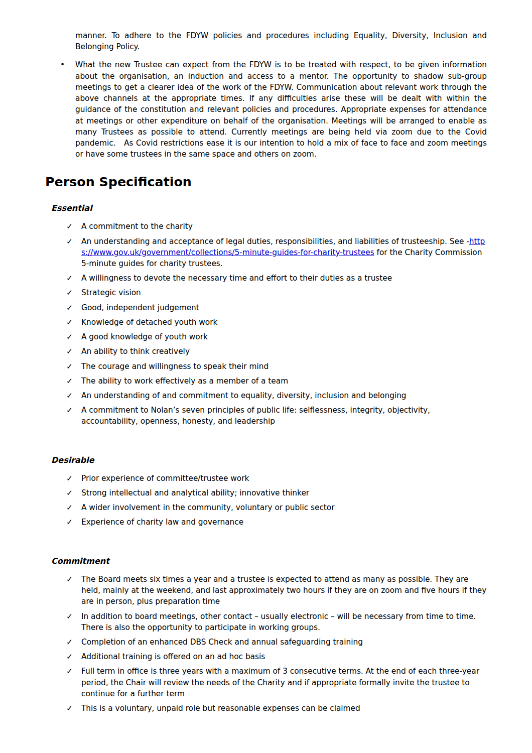manner. To adhere to the FDYW policies and procedures including Equality, Diversity, Inclusion and Belonging Policy.
What the new Trustee can expect from the FDYW is to be treated with respect, to be given information about the organisation, an induction and access to a mentor. The opportunity to shadow sub-group meetings to get a clearer idea of the work of the FDYW. Communication about relevant work through the above channels at the appropriate times. If any difficulties arise these will be dealt with within the guidance of the constitution and relevant policies and procedures. Appropriate expenses for attendance at meetings or other expenditure on behalf of the organisation. Meetings will be arranged to enable as many Trustees as possible to attend. Currently meetings are being held via zoom due to the Covid pandemic. As Covid restrictions ease it is our intention to hold a mix of face to face and zoom meetings or have some trustees in the same space and others on zoom.
Person Specification
Essential
A commitment to the charity
An understanding and acceptance of legal duties, responsibilities, and liabilities of trusteeship. See -https://www.gov.uk/government/collections/5-minute-guides-for-charity-trustees for the Charity Commission 5-minute guides for charity trustees.
A willingness to devote the necessary time and effort to their duties as a trustee
Strategic vision
Good, independent judgement
Knowledge of detached youth work
A good knowledge of youth work
An ability to think creatively
The courage and willingness to speak their mind
The ability to work effectively as a member of a team
An understanding of and commitment to equality, diversity, inclusion and belonging
A commitment to Nolan’s seven principles of public life: selflessness, integrity, objectivity, accountability, openness, honesty, and leadership
Desirable
Prior experience of committee/trustee work
Strong intellectual and analytical ability; innovative thinker
A wider involvement in the community, voluntary or public sector
Experience of charity law and governance
Commitment
The Board meets six times a year and a trustee is expected to attend as many as possible. They are held, mainly at the weekend, and last approximately two hours if they are on zoom and five hours if they are in person, plus preparation time
In addition to board meetings, other contact – usually electronic – will be necessary from time to time. There is also the opportunity to participate in working groups.
Completion of an enhanced DBS Check and annual safeguarding training
Additional training is offered on an ad hoc basis
Full term in office is three years with a maximum of 3 consecutive terms. At the end of each three-year period, the Chair will review the needs of the Charity and if appropriate formally invite the trustee to continue for a further term
This is a voluntary, unpaid role but reasonable expenses can be claimed